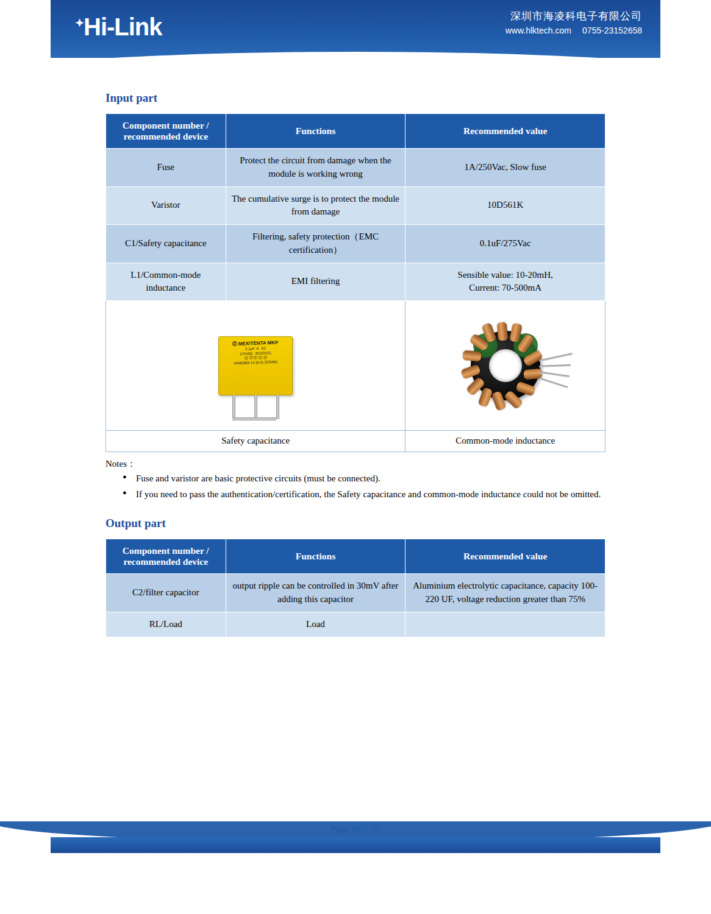✦Hi-Link
深圳市海凌科电子有限公司
www.hlktech.com0755-23152658
Input part
| Component number / recommended device | Functions | Recommended value |
| --- | --- | --- |
| Fuse | Protect the circuit from damage when the module is working wrong | 1A/250Vac, Slow fuse |
| Varistor | The cumulative surge is to protect the module from damage | 10D561K |
| C1/Safety capacitance | Filtering, safety protection（EMC certification） | 0.1uF/275Vac |
| L1/Common-mode inductance | EMI filtering | Sensible value: 10-20mH, Current: 70-500mA |
| Ⓒ MEX/TENTA MKP 0.1μF K X2 275VAC 40/100/21 Ⓒ Ⓒ Ⓒ Ⓒ Ⓒ EN60384-14 (6-0) 250VAC | |
| Safety capacitance | Common-mode inductance |
Notes：
Fuse and varistor are basic protective circuits (must be connected).
If you need to pass the authentication/certification, the Safety capacitance and common-mode inductance could not be omitted.
Output part
| Component number / recommended device | Functions | Recommended value |
| --- | --- | --- |
| C2/filter capacitor | output ripple can be controlled in 30mV after adding this capacitor | Aluminium electrolytic capacitance, capacity 100-220 UF, voltage reduction greater than 75% |
| RL/Load | Load | |
Page 10 / 13